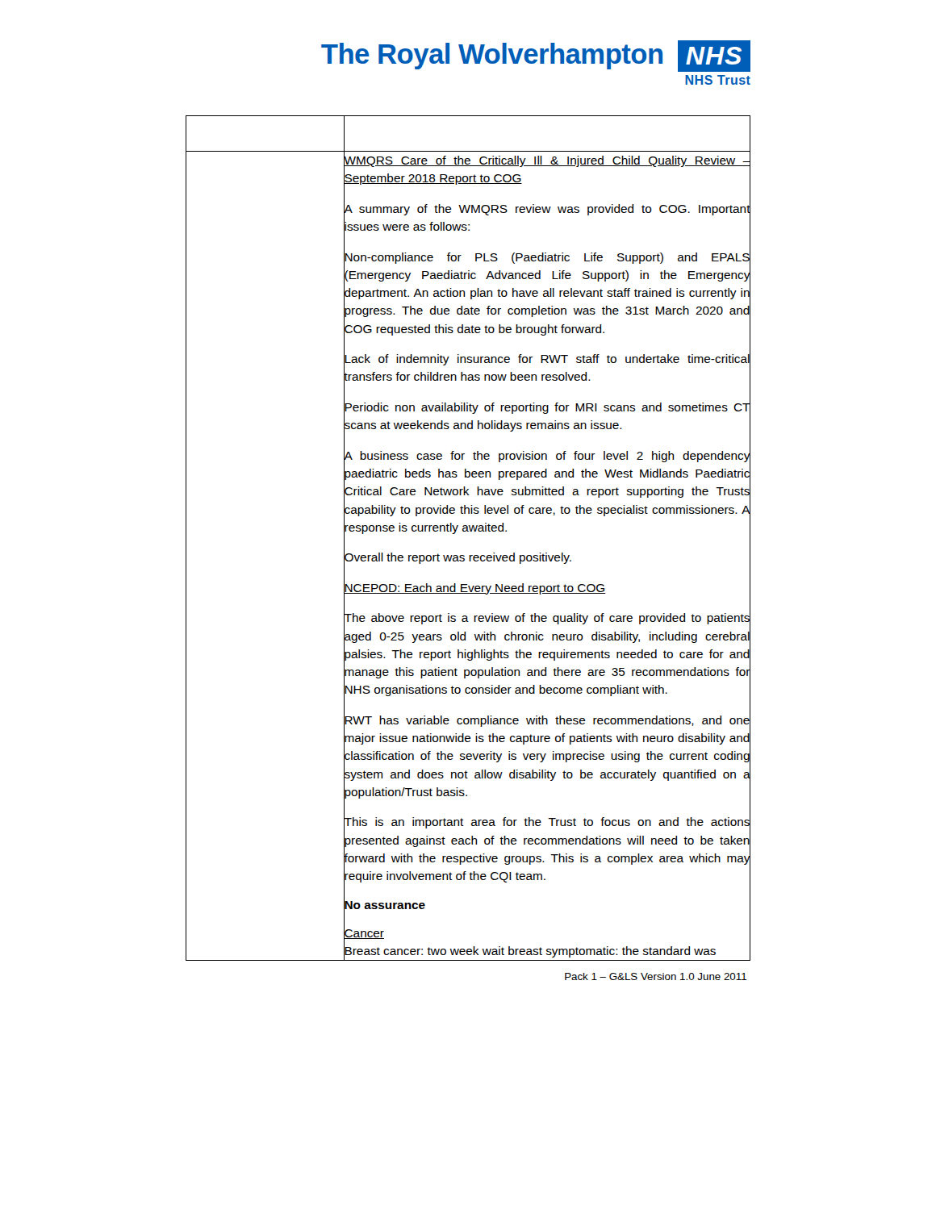The Royal Wolverhampton NHS
NHS Trust
| | WMQRS Care of the Critically Ill & Injured Child Quality Review – September 2018 Report to COG A summary of the WMQRS review was provided to COG. Important issues were as follows: Non-compliance for PLS (Paediatric Life Support) and EPALS (Emergency Paediatric Advanced Life Support) in the Emergency department. An action plan to have all relevant staff trained is currently in progress. The due date for completion was the 31st March 2020 and COG requested this date to be brought forward. Lack of indemnity insurance for RWT staff to undertake time-critical transfers for children has now been resolved. Periodic non availability of reporting for MRI scans and sometimes CT scans at weekends and holidays remains an issue. A business case for the provision of four level 2 high dependency paediatric beds has been prepared and the West Midlands Paediatric Critical Care Network have submitted a report supporting the Trusts capability to provide this level of care, to the specialist commissioners. A response is currently awaited. Overall the report was received positively. NCEPOD: Each and Every Need report to COG The above report is a review of the quality of care provided to patients aged 0-25 years old with chronic neuro disability, including cerebral palsies. The report highlights the requirements needed to care for and manage this patient population and there are 35 recommendations for NHS organisations to consider and become compliant with. RWT has variable compliance with these recommendations, and one major issue nationwide is the capture of patients with neuro disability and classification of the severity is very imprecise using the current coding system and does not allow disability to be accurately quantified on a population/Trust basis. This is an important area for the Trust to focus on and the actions presented against each of the recommendations will need to be taken forward with the respective groups. This is a complex area which may require involvement of the CQI team. No assurance Cancer Breast cancer: two week wait breast symptomatic: the standard was |
Pack 1 – G&LS Version 1.0 June 2011